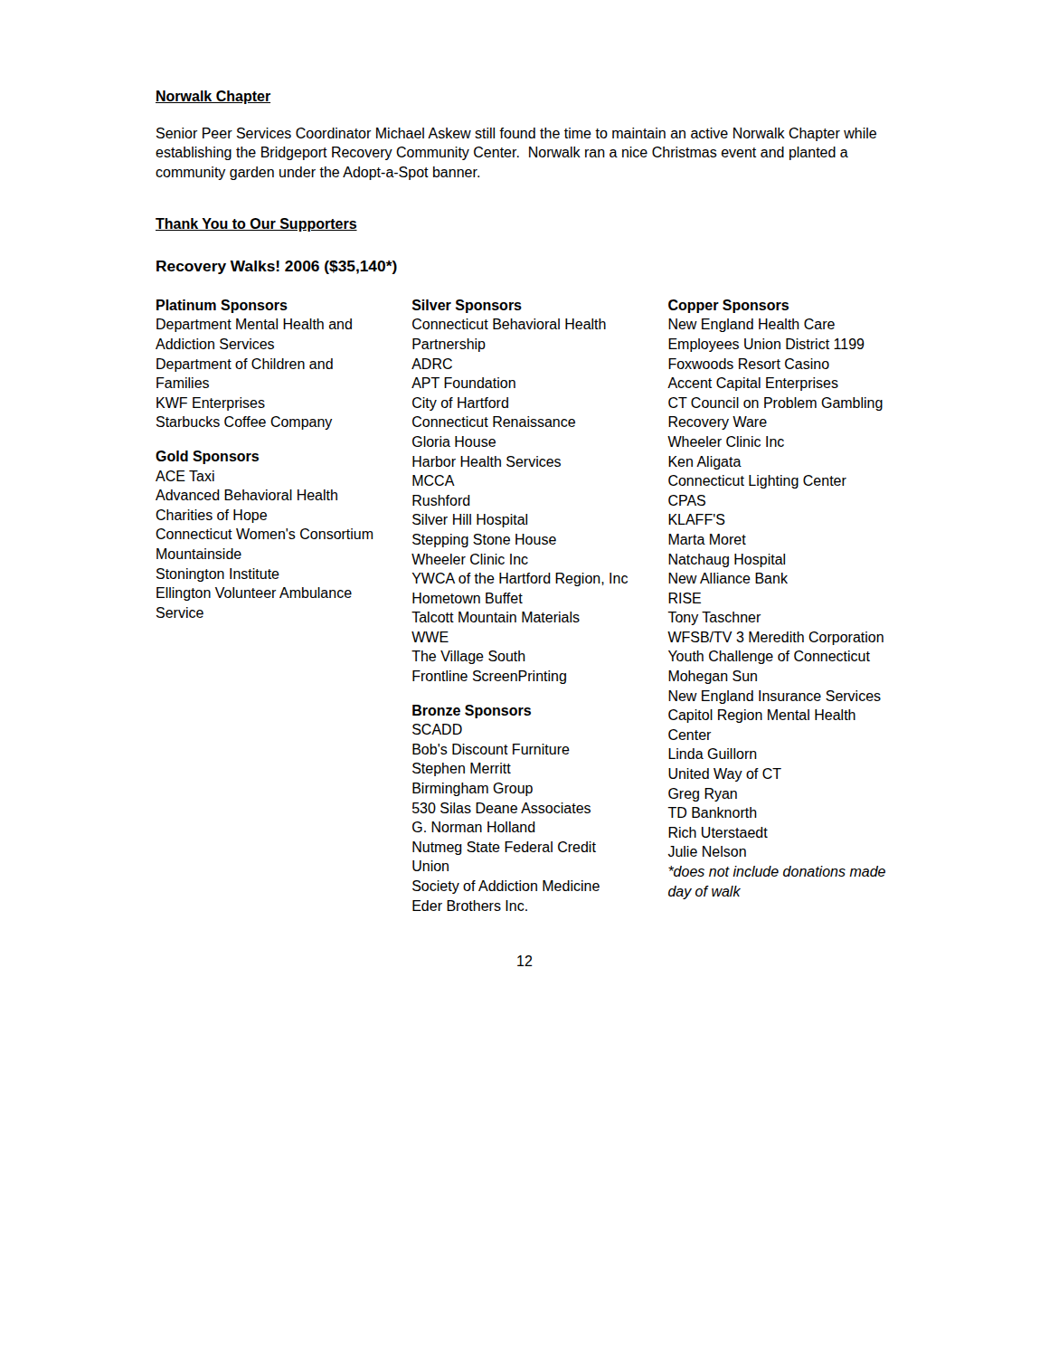Norwalk Chapter
Senior Peer Services Coordinator Michael Askew still found the time to maintain an active Norwalk Chapter while establishing the Bridgeport Recovery Community Center. Norwalk ran a nice Christmas event and planted a community garden under the Adopt-a-Spot banner.
Thank You to Our Supporters
Recovery Walks! 2006 ($35,140*)
Platinum Sponsors
Department Mental Health and Addiction Services
Department of Children and Families
KWF Enterprises
Starbucks Coffee Company
Gold Sponsors
ACE Taxi
Advanced Behavioral Health
Charities of Hope
Connecticut Women's Consortium
Mountainside
Stonington Institute
Ellington Volunteer Ambulance Service
Silver Sponsors
Connecticut Behavioral Health Partnership
ADRC
APT Foundation
City of Hartford
Connecticut Renaissance
Gloria House
Harbor Health Services
MCCA
Rushford
Silver Hill Hospital
Stepping Stone House
Wheeler Clinic Inc
YWCA of the Hartford Region, Inc
Hometown Buffet
Talcott Mountain Materials
WWE
The Village South
Frontline ScreenPrinting
Bronze Sponsors
SCADD
Bob's Discount Furniture
Stephen Merritt
Birmingham Group
530 Silas Deane Associates
G. Norman Holland
Nutmeg State Federal Credit Union
Society of Addiction Medicine
Eder Brothers Inc.
Copper Sponsors
New England Health Care Employees Union District 1199
Foxwoods Resort Casino
Accent Capital Enterprises
CT Council on Problem Gambling
Recovery Ware
Wheeler Clinic Inc
Ken Aligata
Connecticut Lighting Center
CPAS
KLAFF'S
Marta Moret
Natchaug Hospital
New Alliance Bank
RISE
Tony Taschner
WFSB/TV 3 Meredith Corporation
Youth Challenge of Connecticut
Mohegan Sun
New England Insurance Services
Capitol Region Mental Health Center
Linda Guillorn
United Way of CT
Greg Ryan
TD Banknorth
Rich Uterstaedt
Julie Nelson
*does not include donations made day of walk
12